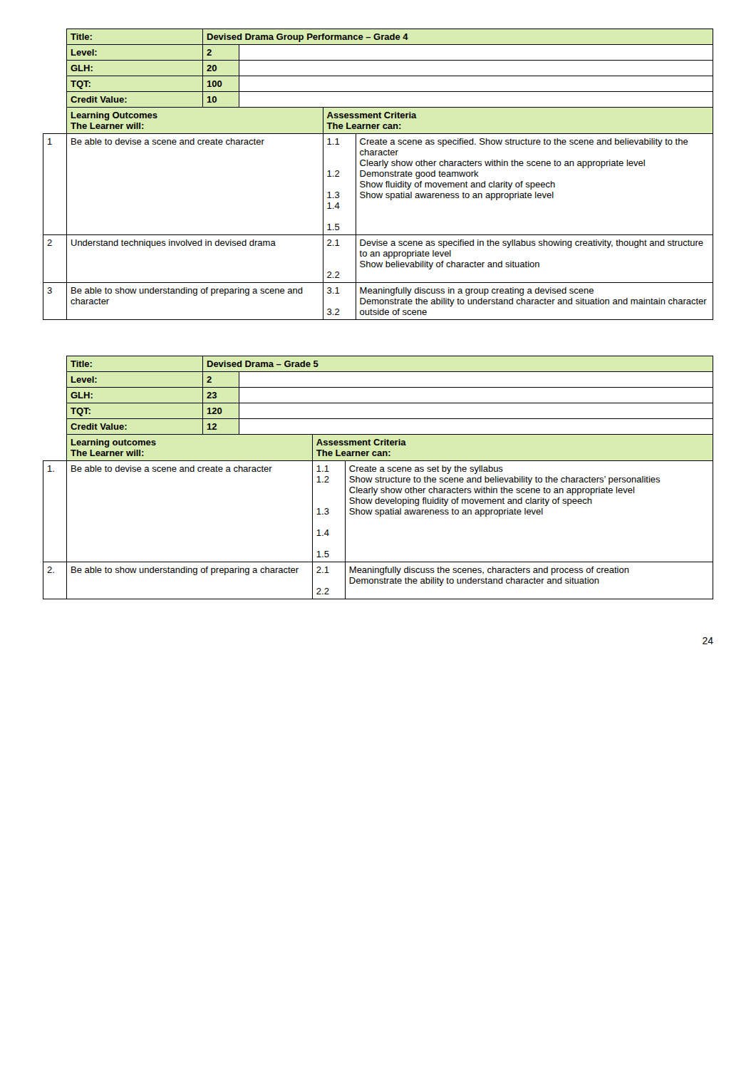| | Title: | Devised Drama Group Performance – Grade 4 |
| | Level: | 2 | |
| | GLH: | 20 | |
| | TQT: | 100 | |
| | Credit Value: | 10 | |
| | Learning Outcomes The Learner will: | Assessment Criteria The Learner can: |
| 1 | Be able to devise a scene and create character | 1.1 1.2 1.3 1.4 1.5 | Create a scene as specified. Show structure to the scene and believability to the character Clearly show other characters within the scene to an appropriate level Demonstrate good teamwork Show fluidity of movement and clarity of speech Show spatial awareness to an appropriate level |
| 2 | Understand techniques involved in devised drama | 2.1 2.2 | Devise a scene as specified in the syllabus showing creativity, thought and structure to an appropriate level Show believability of character and situation |
| 3 | Be able to show understanding of preparing a scene and character | 3.1 3.2 | Meaningfully discuss in a group creating a devised scene Demonstrate the ability to understand character and situation and maintain character outside of scene |
| | Title: | Devised Drama – Grade 5 |
| | Level: | 2 | |
| | GLH: | 23 | |
| | TQT: | 120 | |
| | Credit Value: | 12 | |
| | Learning outcomes The Learner will: | Assessment Criteria The Learner can: |
| 1. | Be able to devise a scene and create a character | 1.1 1.2 1.3 1.4 1.5 | Create a scene as set by the syllabus Show structure to the scene and believability to the characters’ personalities Clearly show other characters within the scene to an appropriate level Show developing fluidity of movement and clarity of speech Show spatial awareness to an appropriate level |
| 2. | Be able to show understanding of preparing a character | 2.1 2.2 | Meaningfully discuss the scenes, characters and process of creation Demonstrate the ability to understand character and situation |
24